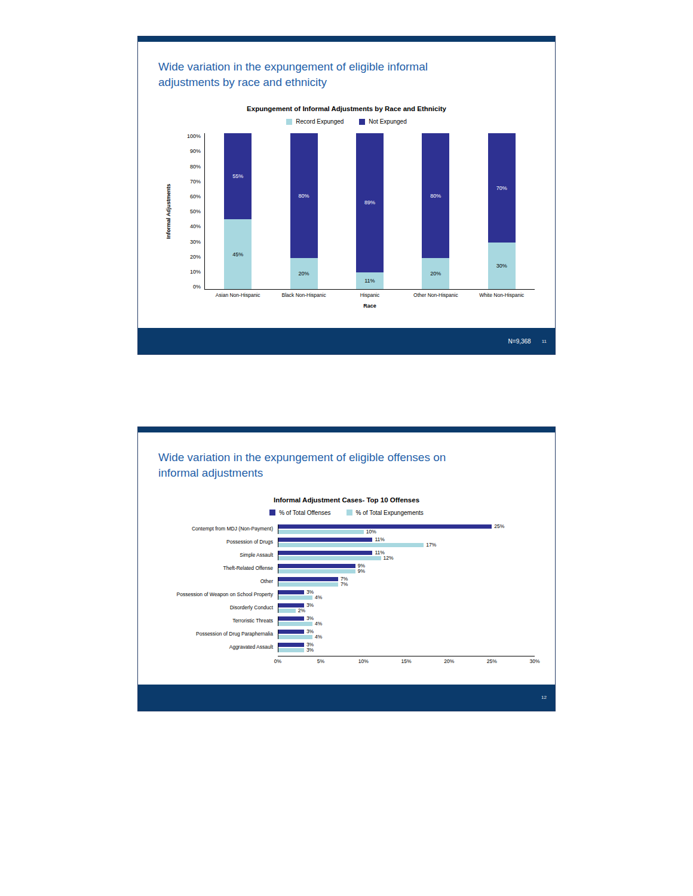Wide variation in the expungement of eligible informal
adjustments by race and ethnicity
Expungement of Informal Adjustments by Race and Ethnicity
Record Expunged Not Expunged
Informal Adjustments
100%
90%
80%
70%
60%
50%
40%
30%
20%
10%
0%
55%
45%
80%
20%
89%
11%
80%
20%
70%
30%
Asian Non-Hispanic
Black Non-Hispanic
Hispanic
Other Non-Hispanic
White Non-Hispanic
Race
N=9,368 11
Wide variation in the expungement of eligible offenses on
informal adjustments
Informal Adjustment Cases- Top 10 Offenses
% of Total Offenses % of Total Expungements
Contempt from MDJ (Non-Payment)
25%
10%
Possession of Drugs
11%
17%
Simple Assault
11%
12%
Theft-Related Offense
9%
9%
Other
7%
7%
Possession of Weapon on School Property
3%
4%
Disorderly Conduct
3%
2%
Terroristic Threats
3%
4%
Possession of Drug Paraphernalia
3%
4%
Aggravated Assault
3%
3%
0% 5% 10% 15% 20% 25% 30%
12